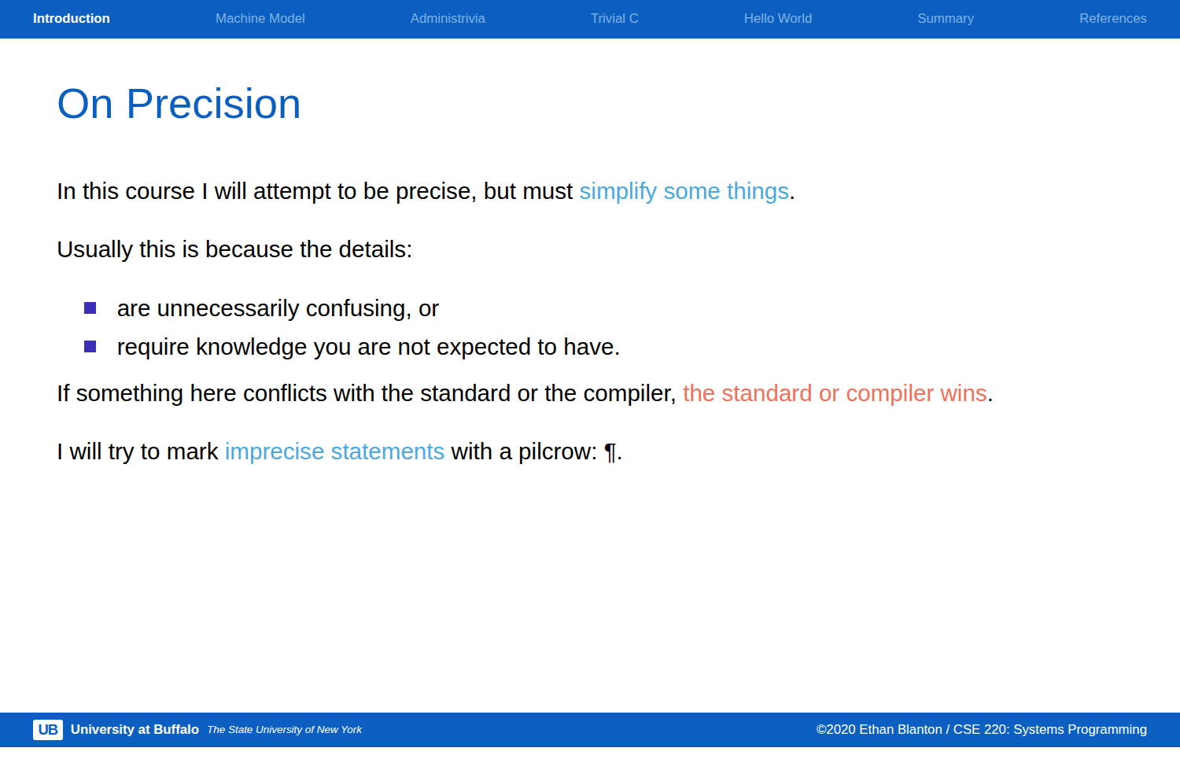Introduction Machine Model Administrivia Trivial C Hello World Summary References
On Precision
In this course I will attempt to be precise, but must simplify some things.
Usually this is because the details:
are unnecessarily confusing, or
require knowledge you are not expected to have.
If something here conflicts with the standard or the compiler, the standard or compiler wins.
I will try to mark imprecise statements with a pilcrow: ¶.
UB University at Buffalo The State University of New York
©2020 Ethan Blanton / CSE 220: Systems Programming